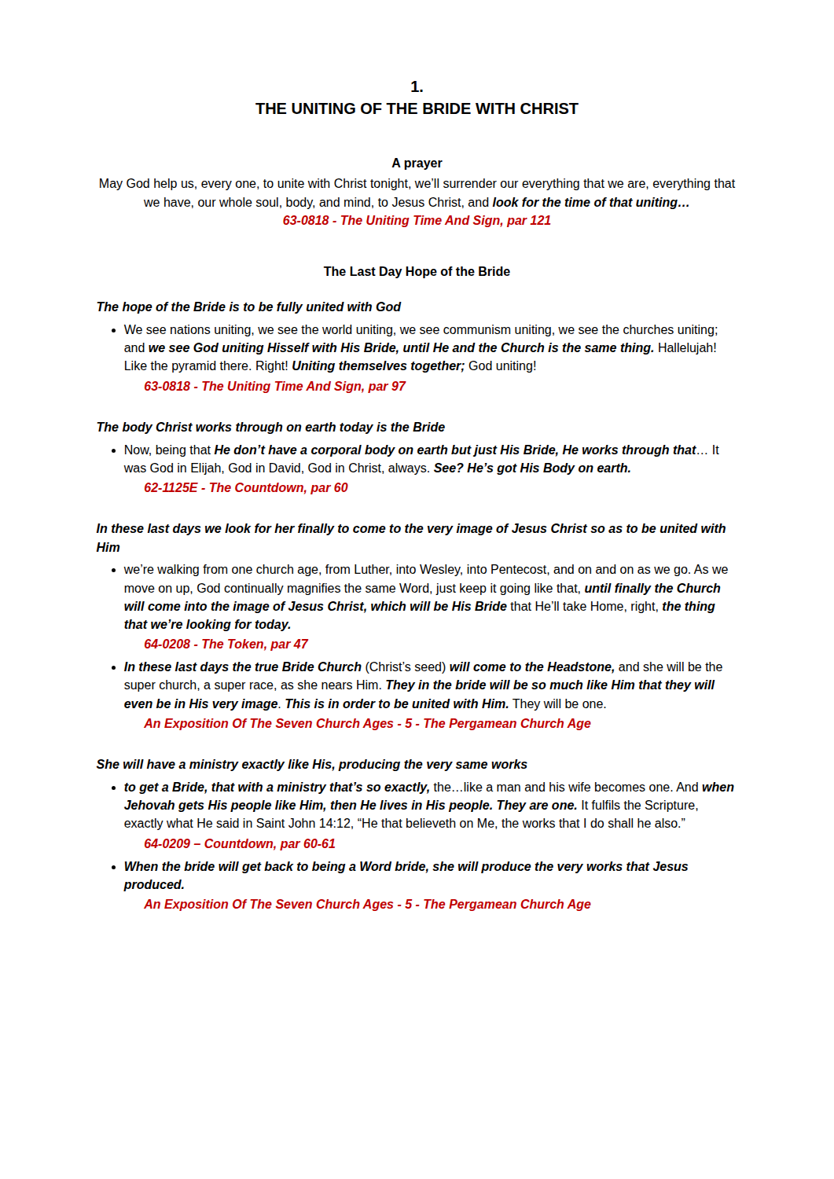1. THE UNITING OF THE BRIDE WITH CHRIST
A prayer
May God help us, every one, to unite with Christ tonight, we’ll surrender our everything that we are, everything that we have, our whole soul, body, and mind, to Jesus Christ, and look for the time of that uniting…
63-0818 - The Uniting Time And Sign, par 121
The Last Day Hope of the Bride
The hope of the Bride is to be fully united with God
We see nations uniting, we see the world uniting, we see communism uniting, we see the churches uniting; and we see God uniting Hisself with His Bride, until He and the Church is the same thing. Hallelujah! Like the pyramid there. Right! Uniting themselves together; God uniting!
63-0818 - The Uniting Time And Sign, par 97
The body Christ works through on earth today is the Bride
Now, being that He don’t have a corporal body on earth but just His Bride, He works through that… It was God in Elijah, God in David, God in Christ, always. See? He’s got His Body on earth.
62-1125E - The Countdown, par 60
In these last days we look for her finally to come to the very image of Jesus Christ so as to be united with Him
we’re walking from one church age, from Luther, into Wesley, into Pentecost, and on and on as we go. As we move on up, God continually magnifies the same Word, just keep it going like that, until finally the Church will come into the image of Jesus Christ, which will be His Bride that He’ll take Home, right, the thing that we’re looking for today.
64-0208 - The Token, par 47
In these last days the true Bride Church (Christ’s seed) will come to the Headstone, and she will be the super church, a super race, as she nears Him. They in the bride will be so much like Him that they will even be in His very image. This is in order to be united with Him. They will be one.
An Exposition Of The Seven Church Ages - 5 - The Pergamean Church Age
She will have a ministry exactly like His, producing the very same works
to get a Bride, that with a ministry that’s so exactly, the…like a man and his wife becomes one. And when Jehovah gets His people like Him, then He lives in His people. They are one. It fulfils the Scripture, exactly what He said in Saint John 14:12, “He that believeth on Me, the works that I do shall he also.”
64-0209 – Countdown, par 60-61
When the bride will get back to being a Word bride, she will produce the very works that Jesus produced.
An Exposition Of The Seven Church Ages - 5 - The Pergamean Church Age